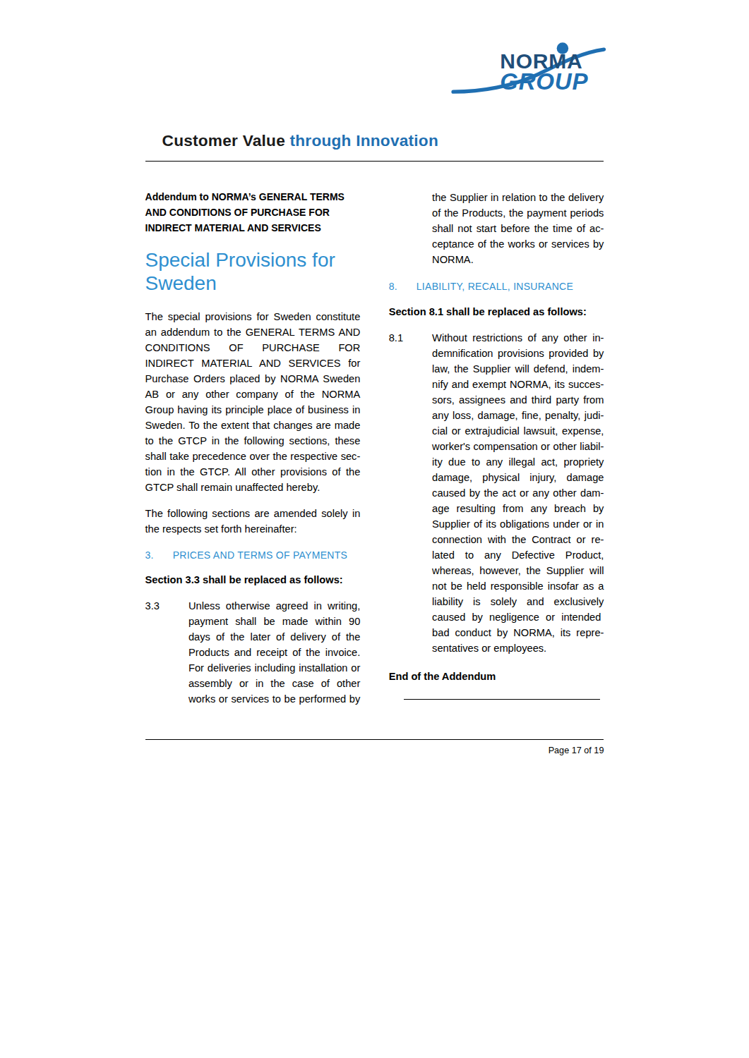Customer Value through Innovation
NORMA GROUP NORMA GROUP
Addendum to NORMA’s GENERAL TERMS AND CONDITIONS OF PURCHASE FOR INDIRECT MATERIAL AND SERVICES
Special Provisions for Sweden
The special provisions for Sweden constitute an addendum to the GENERAL TERMS AND CONDITIONS OF PURCHASE FOR INDIRECT MATERIAL AND SERVICES for Purchase Orders placed by NORMA Sweden AB or any other company of the NORMA Group having its principle place of business in Sweden. To the extent that changes are made to the GTCP in the following sections, these shall take precedence over the respective section in the GTCP. All other provisions of the GTCP shall remain unaffected hereby.
The following sections are amended solely in the respects set forth hereinafter:
3. PRICES AND TERMS OF PAYMENTS
Section 3.3 shall be replaced as follows:
3.3
Unless otherwise agreed in writing, payment shall be made within 90 days of the later of delivery of the Products and receipt of the invoice. For deliveries including installation or assembly or in the case of other works or services to be performed by the Supplier in relation to the delivery of the Products, the payment periods shall not start before the time of acceptance of the works or services by NORMA.
8. LIABILITY, RECALL, INSURANCE
Section 8.1 shall be replaced as follows:
8.1
Without restrictions of any other indemnification provisions provided by law, the Supplier will defend, indemnify and exempt NORMA, its successors, assignees and third party from any loss, damage, fine, penalty, judicial or extrajudicial lawsuit, expense, worker's compensation or other liability due to any illegal act, propriety damage, physical injury, damage caused by the act or any other damage resulting from any breach by Supplier of its obligations under or in connection with the Contract or related to any Defective Product, whereas, however, the Supplier will not be held responsible insofar as a liability is solely and exclusively caused by negligence or intended bad conduct by NORMA, its representatives or employees.
End of the Addendum
Page 17 of 19